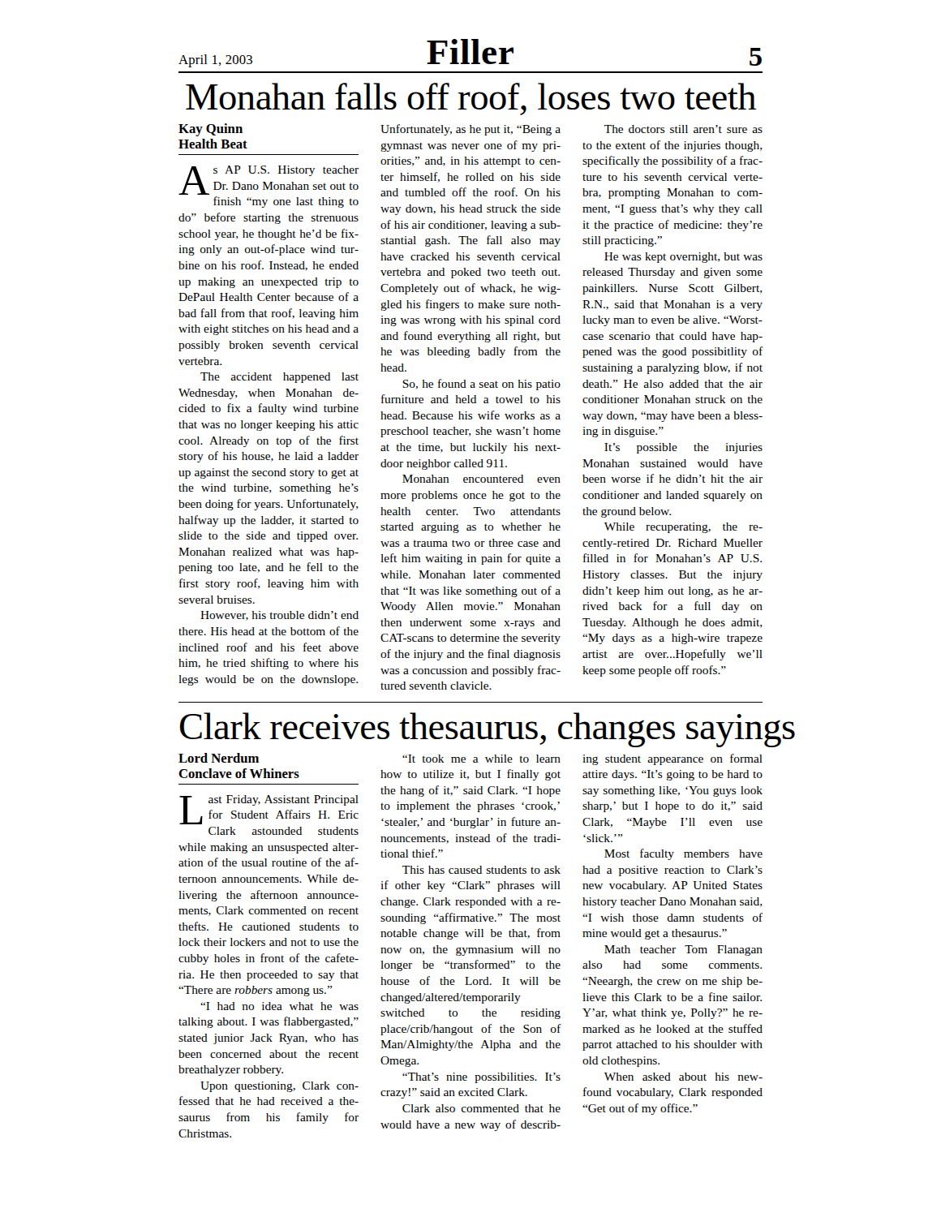April 1, 2003
Filler
5
Monahan falls off roof, loses two teeth
Kay Quinn
Health Beat
As AP U.S. History teacher Dr. Dano Monahan set out to finish “my one last thing to do” before starting the strenuous school year, he thought he’d be fixing only an out-of-place wind turbine on his roof. Instead, he ended up making an unexpected trip to DePaul Health Center because of a bad fall from that roof, leaving him with eight stitches on his head and a possibly broken seventh cervical vertebra.
The accident happened last Wednesday, when Monahan decided to fix a faulty wind turbine that was no longer keeping his attic cool. Already on top of the first story of his house, he laid a ladder up against the second story to get at the wind turbine, something he’s been doing for years. Unfortunately, halfway up the ladder, it started to slide to the side and tipped over. Monahan realized what was happening too late, and he fell to the first story roof, leaving him with several bruises.
However, his trouble didn’t end there. His head at the bottom of the inclined roof and his feet above him, he tried shifting to where his legs would be on the downslope. Unfortunately, as he put it, “Being a gymnast was never one of my priorities,” and, in his attempt to center himself, he rolled on his side and tumbled off the roof. On his way down, his head struck the side of his air conditioner, leaving a substantial gash. The fall also may have cracked his seventh cervical vertebra and poked two teeth out. Completely out of whack, he wiggled his fingers to make sure nothing was wrong with his spinal cord and found everything all right, but he was bleeding badly from the head.
So, he found a seat on his patio furniture and held a towel to his head. Because his wife works as a preschool teacher, she wasn’t home at the time, but luckily his next-door neighbor called 911.
Monahan encountered even more problems once he got to the health center. Two attendants started arguing as to whether he was a trauma two or three case and left him waiting in pain for quite a while. Monahan later commented that “It was like something out of a Woody Allen movie.” Monahan then underwent some x-rays and CAT-scans to determine the severity of the injury and the final diagnosis was a concussion and possibly fractured seventh clavicle.
The doctors still aren’t sure as to the extent of the injuries though, specifically the possibility of a fracture to his seventh cervical vertebra, prompting Monahan to comment, “I guess that’s why they call it the practice of medicine: they’re still practicing.”
He was kept overnight, but was released Thursday and given some painkillers. Nurse Scott Gilbert, R.N., said that Monahan is a very lucky man to even be alive. “Worst-case scenario that could have happened was the good possibitlity of sustaining a paralyzing blow, if not death.” He also added that the air conditioner Monahan struck on the way down, “may have been a blessing in disguise.”
It’s possible the injuries Monahan sustained would have been worse if he didn’t hit the air conditioner and landed squarely on the ground below.
While recuperating, the recently-retired Dr. Richard Mueller filled in for Monahan’s AP U.S. History classes. But the injury didn’t keep him out long, as he arrived back for a full day on Tuesday. Although he does admit, “My days as a high-wire trapeze artist are over...Hopefully we’ll keep some people off roofs.”
Clark receives thesaurus, changes sayings
Lord Nerdum
Conclave of Whiners
Last Friday, Assistant Principal for Student Affairs H. Eric Clark astounded students while making an unsuspected alteration of the usual routine of the afternoon announcements. While delivering the afternoon announcements, Clark commented on recent thefts. He cautioned students to lock their lockers and not to use the cubby holes in front of the cafeteria. He then proceeded to say that “There are robbers among us.”
“I had no idea what he was talking about. I was flabbergasted,” stated junior Jack Ryan, who has been concerned about the recent breathalyzer robbery.
Upon questioning, Clark confessed that he had received a thesaurus from his family for Christmas.
“It took me a while to learn how to utilize it, but I finally got the hang of it,” said Clark. “I hope to implement the phrases ‘crook,’ ‘stealer,’ and ‘burglar’ in future announcements, instead of the traditional thief.”
This has caused students to ask if other key “Clark” phrases will change. Clark responded with a resounding “affirmative.” The most notable change will be that, from now on, the gymnasium will no longer be “transformed” to the house of the Lord. It will be changed/altered/temporarily switched to the residing place/crib/hangout of the Son of Man/Almighty/the Alpha and the Omega.
“That’s nine possibilities. It’s crazy!” said an excited Clark.
Clark also commented that he would have a new way of describing student appearance on formal attire days. “It’s going to be hard to say something like, ‘You guys look sharp,’ but I hope to do it,” said Clark, “Maybe I’ll even use ‘slick.’”
Most faculty members have had a positive reaction to Clark’s new vocabulary. AP United States history teacher Dano Monahan said, “I wish those damn students of mine would get a thesaurus.”
Math teacher Tom Flanagan also had some comments. “Neeargh, the crew on me ship believe this Clark to be a fine sailor. Y’ar, what think ye, Polly?” he remarked as he looked at the stuffed parrot attached to his shoulder with old clothespins.
When asked about his newfound vocabulary, Clark responded “Get out of my office.”